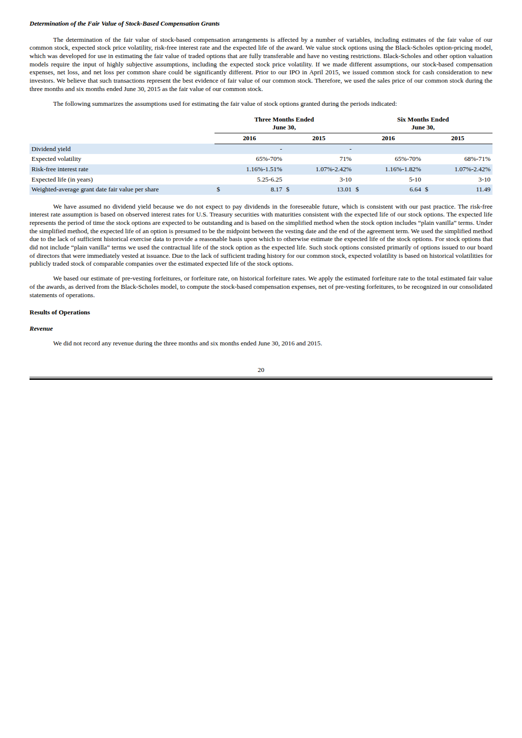Determination of the Fair Value of Stock-Based Compensation Grants
The determination of the fair value of stock-based compensation arrangements is affected by a number of variables, including estimates of the fair value of our common stock, expected stock price volatility, risk-free interest rate and the expected life of the award. We value stock options using the Black-Scholes option-pricing model, which was developed for use in estimating the fair value of traded options that are fully transferable and have no vesting restrictions. Black-Scholes and other option valuation models require the input of highly subjective assumptions, including the expected stock price volatility. If we made different assumptions, our stock-based compensation expenses, net loss, and net loss per common share could be significantly different. Prior to our IPO in April 2015, we issued common stock for cash consideration to new investors. We believe that such transactions represent the best evidence of fair value of our common stock. Therefore, we used the sales price of our common stock during the three months and six months ended June 30, 2015 as the fair value of our common stock.
The following summarizes the assumptions used for estimating the fair value of stock options granted during the periods indicated:
| | Three Months Ended June 30, | Six Months Ended June 30, |
| --- | --- | --- |
| | 2016 | 2015 | 2016 | 2015 |
| Dividend yield | | - | | - | | | | |
| Expected volatility | | 65%-70% | | 71% | | 65%-70% | | 68%-71% |
| Risk-free interest rate | | 1.16%-1.51% | | 1.07%-2.42% | | 1.16%-1.82% | | 1.07%-2.42% |
| Expected life (in years) | | 5.25-6.25 | | 3-10 | | 5-10 | | 3-10 |
| Weighted-average grant date fair value per share | $ | 8.17 | $ | 13.01 | $ | 6.64 | $ | 11.49 |
We have assumed no dividend yield because we do not expect to pay dividends in the foreseeable future, which is consistent with our past practice. The risk-free interest rate assumption is based on observed interest rates for U.S. Treasury securities with maturities consistent with the expected life of our stock options. The expected life represents the period of time the stock options are expected to be outstanding and is based on the simplified method when the stock option includes “plain vanilla” terms. Under the simplified method, the expected life of an option is presumed to be the midpoint between the vesting date and the end of the agreement term. We used the simplified method due to the lack of sufficient historical exercise data to provide a reasonable basis upon which to otherwise estimate the expected life of the stock options. For stock options that did not include “plain vanilla” terms we used the contractual life of the stock option as the expected life. Such stock options consisted primarily of options issued to our board of directors that were immediately vested at issuance. Due to the lack of sufficient trading history for our common stock, expected volatility is based on historical volatilities for publicly traded stock of comparable companies over the estimated expected life of the stock options.
We based our estimate of pre-vesting forfeitures, or forfeiture rate, on historical forfeiture rates. We apply the estimated forfeiture rate to the total estimated fair value of the awards, as derived from the Black-Scholes model, to compute the stock-based compensation expenses, net of pre-vesting forfeitures, to be recognized in our consolidated statements of operations.
Results of Operations
Revenue
We did not record any revenue during the three months and six months ended June 30, 2016 and 2015.
20